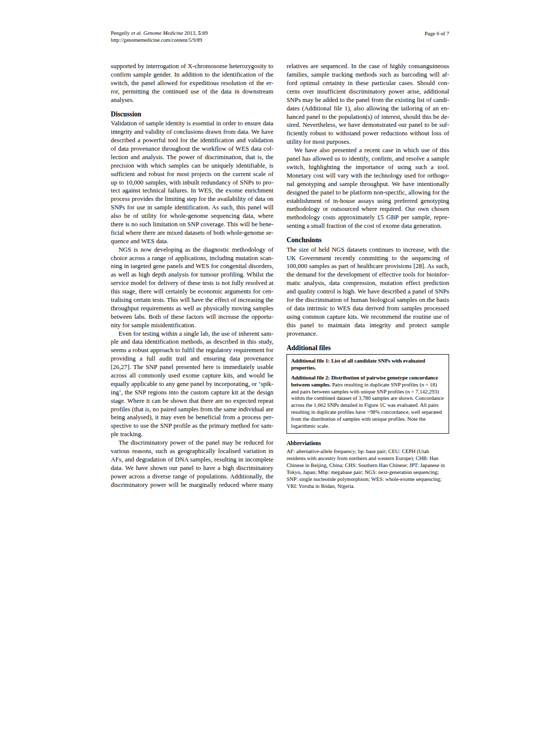Pengelly et al. Genome Medicine 2013, 5:89
http://genomemedicine.com/content/5/9/89
Page 6 of 7
supported by interrogation of X-chromosome heterozygosity to confirm sample gender. In addition to the identification of the switch, the panel allowed for expeditious resolution of the error, permitting the continued use of the data in downstream analyses.
Discussion
Validation of sample identity is essential in order to ensure data integrity and validity of conclusions drawn from data. We have described a powerful tool for the identification and validation of data provenance throughout the workflow of WES data collection and analysis. The power of discrimination, that is, the precision with which samples can be uniquely identifiable, is sufficient and robust for most projects on the current scale of up to 10,000 samples, with inbuilt redundancy of SNPs to protect against technical failures. In WES, the exome enrichment process provides the limiting step for the availability of data on SNPs for use in sample identification. As such, this panel will also be of utility for whole-genome sequencing data, where there is no such limitation on SNP coverage. This will be beneficial where there are mixed datasets of both whole-genome sequence and WES data.
NGS is now developing as the diagnostic methodology of choice across a range of applications, including mutation scanning in targeted gene panels and WES for congenital disorders, as well as high depth analysis for tumour profiling. Whilst the service model for delivery of these tests is not fully resolved at this stage, there will certainly be economic arguments for centralising certain tests. This will have the effect of increasing the throughput requirements as well as physically moving samples between labs. Both of these factors will increase the opportunity for sample misidentification.
Even for testing within a single lab, the use of inherent sample and data identification methods, as described in this study, seems a robust approach to fulfil the regulatory requirement for providing a full audit trail and ensuring data provenance [26,27]. The SNP panel presented here is immediately usable across all commonly used exome capture kits, and would be equally applicable to any gene panel by incorporating, or ‘spiking’, the SNP regions into the custom capture kit at the design stage. Where it can be shown that there are no expected repeat profiles (that is, no paired samples from the same individual are being analysed), it may even be beneficial from a process perspective to use the SNP profile as the primary method for sample tracking.
The discriminatory power of the panel may be reduced for various reasons, such as geographically localised variation in AFs, and degradation of DNA samples, resulting in incomplete data. We have shown our panel to have a high discriminatory power across a diverse range of populations. Additionally, the discriminatory power will be marginally reduced where many relatives are sequenced. In the case of highly consanguineous families, sample tracking methods such as barcoding will afford optimal certainty in these particular cases. Should concerns over insufficient discriminatory power arise, additional SNPs may be added to the panel from the existing list of candidates (Additional file 1), also allowing the tailoring of an enhanced panel to the population(s) of interest, should this be desired. Nevertheless, we have demonstrated our panel to be sufficiently robust to withstand power reductions without loss of utility for most purposes.
We have also presented a recent case in which use of this panel has allowed us to identify, confirm, and resolve a sample switch, highlighting the importance of using such a tool. Monetary cost will vary with the technology used for orthogonal genotyping and sample throughput. We have intentionally designed the panel to be platform non-specific, allowing for the establishment of in-house assays using preferred genotyping methodology or outsourced where required. Our own chosen methodology costs approximately £5 GBP per sample, representing a small fraction of the cost of exome data generation.
Conclusions
The size of held NGS datasets continues to increase, with the UK Government recently committing to the sequencing of 100,000 samples as part of healthcare provisions [28]. As such, the demand for the development of effective tools for bioinformatic analysis, data compression, mutation effect prediction and quality control is high. We have described a panel of SNPs for the discrimination of human biological samples on the basis of data intrinsic to WES data derived from samples processed using common capture kits. We recommend the routine use of this panel to maintain data integrity and protect sample provenance.
Additional files
Additional file 1: List of all candidate SNPs with evaluated properties.
Additional file 2: Distribution of pairwise genotype concordance between samples. Pairs resulting in duplicate SNP profiles (n = 18) and pairs between samples with unique SNP profiles (n = 7,142,293) within the combined dataset of 3,780 samples are shown. Concordance across the 1,662 SNPs detailed in Figure 1C was evaluated. All pairs resulting in duplicate profiles have >98% concordance, well separated from the distribution of samples with unique profiles. Note the logarithmic scale.
Abbreviations
AF: alternative-allele frequency; bp: base pair; CEU: CEPH (Utah residents with ancestry from northern and western Europe); CHB: Han Chinese in Beijing, China; CHS: Southern Han Chinese; JPT: Japanese in Tokyo, Japan; Mbp: megabase pair; NGS: next-generation sequencing; SNP: single nucleotide polymorphism; WES: whole-exome sequencing; YRI: Yoruba in Ibidan, Nigeria.